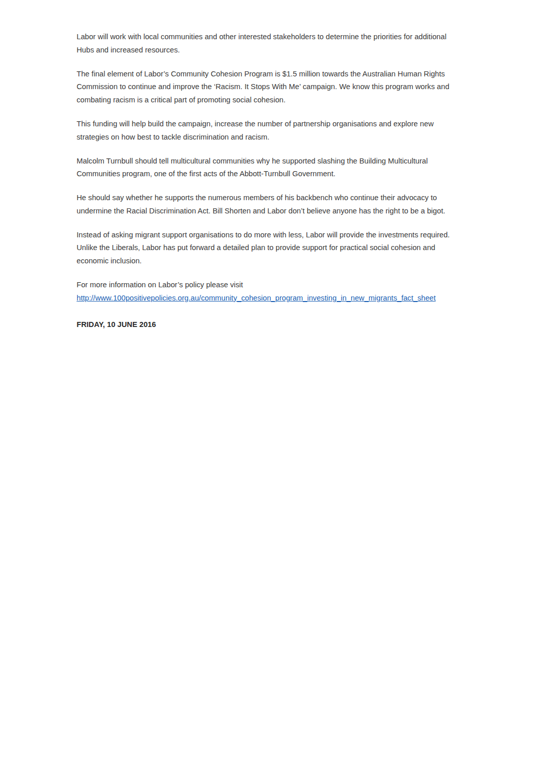Labor will work with local communities and other interested stakeholders to determine the priorities for additional Hubs and increased resources.
The final element of Labor’s Community Cohesion Program is $1.5 million towards the Australian Human Rights Commission to continue and improve the ‘Racism. It Stops With Me’ campaign. We know this program works and combating racism is a critical part of promoting social cohesion.
This funding will help build the campaign, increase the number of partnership organisations and explore new strategies on how best to tackle discrimination and racism.
Malcolm Turnbull should tell multicultural communities why he supported slashing the Building Multicultural Communities program, one of the first acts of the Abbott-Turnbull Government.
He should say whether he supports the numerous members of his backbench who continue their advocacy to undermine the Racial Discrimination Act. Bill Shorten and Labor don’t believe anyone has the right to be a bigot.
Instead of asking migrant support organisations to do more with less, Labor will provide the investments required. Unlike the Liberals, Labor has put forward a detailed plan to provide support for practical social cohesion and economic inclusion.
For more information on Labor’s policy please visit
http://www.100positivepolicies.org.au/community_cohesion_program_investing_in_new_migrants_fact_sheet
FRIDAY, 10 JUNE 2016